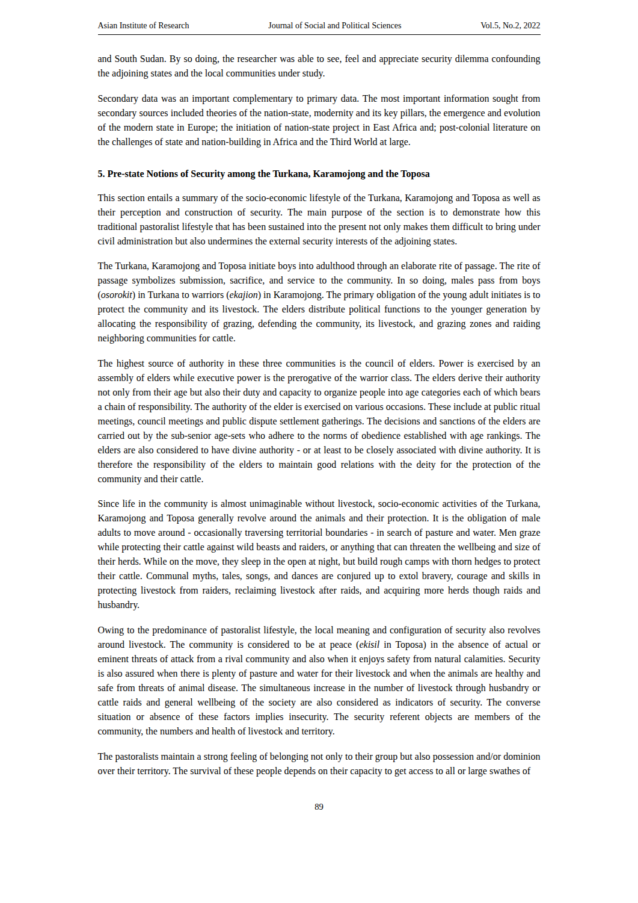Asian Institute of Research
Journal of Social and Political Sciences
Vol.5, No.2, 2022
and South Sudan. By so doing, the researcher was able to see, feel and appreciate security dilemma confounding the adjoining states and the local communities under study.
Secondary data was an important complementary to primary data. The most important information sought from secondary sources included theories of the nation-state, modernity and its key pillars, the emergence and evolution of the modern state in Europe; the initiation of nation-state project in East Africa and; post-colonial literature on the challenges of state and nation-building in Africa and the Third World at large.
5. Pre-state Notions of Security among the Turkana, Karamojong and the Toposa
This section entails a summary of the socio-economic lifestyle of the Turkana, Karamojong and Toposa as well as their perception and construction of security. The main purpose of the section is to demonstrate how this traditional pastoralist lifestyle that has been sustained into the present not only makes them difficult to bring under civil administration but also undermines the external security interests of the adjoining states.
The Turkana, Karamojong and Toposa initiate boys into adulthood through an elaborate rite of passage. The rite of passage symbolizes submission, sacrifice, and service to the community. In so doing, males pass from boys (osorokit) in Turkana to warriors (ekajion) in Karamojong. The primary obligation of the young adult initiates is to protect the community and its livestock. The elders distribute political functions to the younger generation by allocating the responsibility of grazing, defending the community, its livestock, and grazing zones and raiding neighboring communities for cattle.
The highest source of authority in these three communities is the council of elders. Power is exercised by an assembly of elders while executive power is the prerogative of the warrior class. The elders derive their authority not only from their age but also their duty and capacity to organize people into age categories each of which bears a chain of responsibility. The authority of the elder is exercised on various occasions. These include at public ritual meetings, council meetings and public dispute settlement gatherings. The decisions and sanctions of the elders are carried out by the sub-senior age-sets who adhere to the norms of obedience established with age rankings. The elders are also considered to have divine authority - or at least to be closely associated with divine authority. It is therefore the responsibility of the elders to maintain good relations with the deity for the protection of the community and their cattle.
Since life in the community is almost unimaginable without livestock, socio-economic activities of the Turkana, Karamojong and Toposa generally revolve around the animals and their protection. It is the obligation of male adults to move around - occasionally traversing territorial boundaries - in search of pasture and water. Men graze while protecting their cattle against wild beasts and raiders, or anything that can threaten the wellbeing and size of their herds. While on the move, they sleep in the open at night, but build rough camps with thorn hedges to protect their cattle. Communal myths, tales, songs, and dances are conjured up to extol bravery, courage and skills in protecting livestock from raiders, reclaiming livestock after raids, and acquiring more herds though raids and husbandry.
Owing to the predominance of pastoralist lifestyle, the local meaning and configuration of security also revolves around livestock. The community is considered to be at peace (ekisil in Toposa) in the absence of actual or eminent threats of attack from a rival community and also when it enjoys safety from natural calamities. Security is also assured when there is plenty of pasture and water for their livestock and when the animals are healthy and safe from threats of animal disease. The simultaneous increase in the number of livestock through husbandry or cattle raids and general wellbeing of the society are also considered as indicators of security. The converse situation or absence of these factors implies insecurity. The security referent objects are members of the community, the numbers and health of livestock and territory.
The pastoralists maintain a strong feeling of belonging not only to their group but also possession and/or dominion over their territory. The survival of these people depends on their capacity to get access to all or large swathes of
89